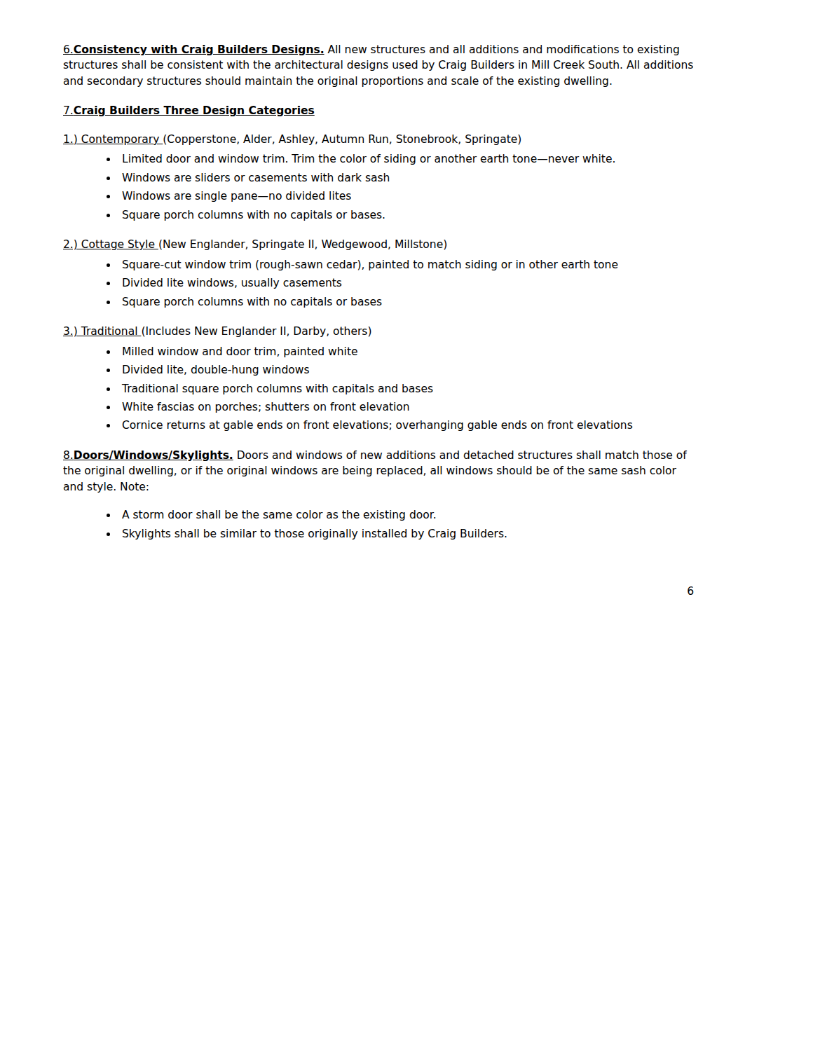6. Consistency with Craig Builders Designs. All new structures and all additions and modifications to existing structures shall be consistent with the architectural designs used by Craig Builders in Mill Creek South. All additions and secondary structures should maintain the original proportions and scale of the existing dwelling.
7. Craig Builders Three Design Categories
1.) Contemporary (Copperstone, Alder, Ashley, Autumn Run, Stonebrook, Springate)
Limited door and window trim. Trim the color of siding or another earth tone—never white.
Windows are sliders or casements with dark sash
Windows are single pane—no divided lites
Square porch columns with no capitals or bases.
2.) Cottage Style (New Englander, Springate II, Wedgewood, Millstone)
Square-cut window trim (rough-sawn cedar), painted to match siding or in other earth tone
Divided lite windows, usually casements
Square porch columns with no capitals or bases
3.) Traditional (Includes New Englander II, Darby, others)
Milled window and door trim, painted white
Divided lite, double-hung windows
Traditional square porch columns with capitals and bases
White fascias on porches; shutters on front elevation
Cornice returns at gable ends on front elevations; overhanging gable ends on front elevations
8. Doors/Windows/Skylights. Doors and windows of new additions and detached structures shall match those of the original dwelling, or if the original windows are being replaced, all windows should be of the same sash color and style. Note:
A storm door shall be the same color as the existing door.
Skylights shall be similar to those originally installed by Craig Builders.
6